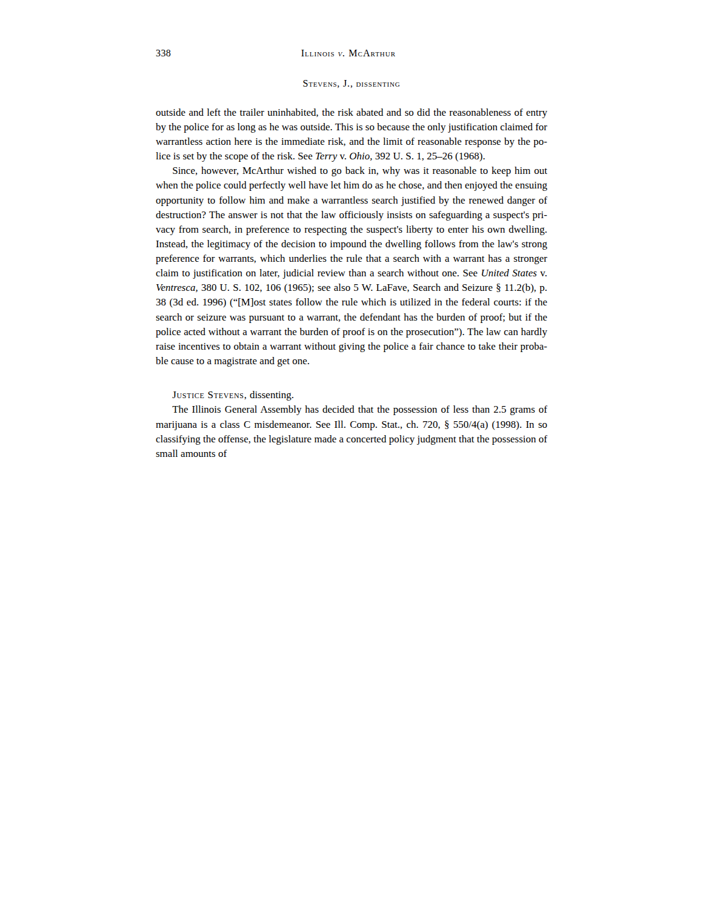338 Illinois v. McArthur
Stevens, J., dissenting
outside and left the trailer uninhabited, the risk abated and so did the reasonableness of entry by the police for as long as he was outside. This is so because the only justification claimed for warrantless action here is the immediate risk, and the limit of reasonable response by the police is set by the scope of the risk. See Terry v. Ohio, 392 U. S. 1, 25–26 (1968).
Since, however, McArthur wished to go back in, why was it reasonable to keep him out when the police could perfectly well have let him do as he chose, and then enjoyed the ensuing opportunity to follow him and make a warrantless search justified by the renewed danger of destruction? The answer is not that the law officiously insists on safeguarding a suspect's privacy from search, in preference to respecting the suspect's liberty to enter his own dwelling. Instead, the legitimacy of the decision to impound the dwelling follows from the law's strong preference for warrants, which underlies the rule that a search with a warrant has a stronger claim to justification on later, judicial review than a search without one. See United States v. Ventresca, 380 U. S. 102, 106 (1965); see also 5 W. LaFave, Search and Seizure § 11.2(b), p. 38 (3d ed. 1996) (“[M]ost states follow the rule which is utilized in the federal courts: if the search or seizure was pursuant to a warrant, the defendant has the burden of proof; but if the police acted without a warrant the burden of proof is on the prosecution”). The law can hardly raise incentives to obtain a warrant without giving the police a fair chance to take their probable cause to a magistrate and get one.
Justice Stevens, dissenting.
The Illinois General Assembly has decided that the possession of less than 2.5 grams of marijuana is a class C misdemeanor. See Ill. Comp. Stat., ch. 720, § 550/4(a) (1998). In so classifying the offense, the legislature made a concerted policy judgment that the possession of small amounts of